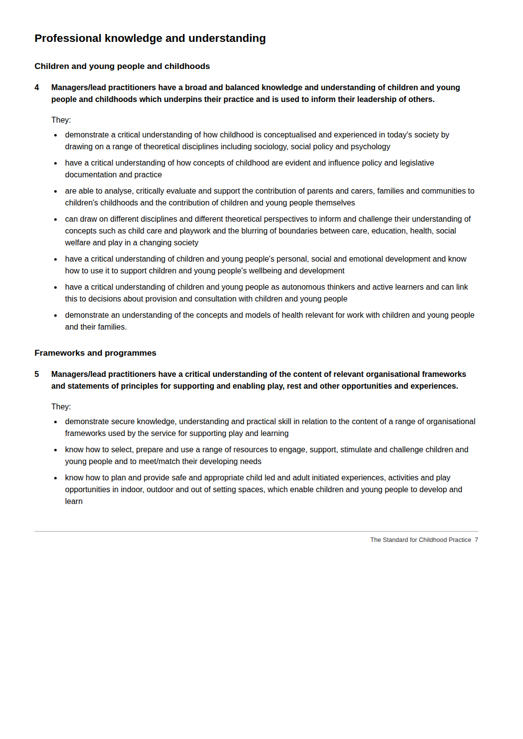Professional knowledge and understanding
Children and young people and childhoods
4
Managers/lead practitioners have a broad and balanced knowledge and understanding of children and young people and childhoods which underpins their practice and is used to inform their leadership of others.
They:
demonstrate a critical understanding of how childhood is conceptualised and experienced in today's society by drawing on a range of theoretical disciplines including sociology, social policy and psychology
have a critical understanding of how concepts of childhood are evident and influence policy and legislative documentation and practice
are able to analyse, critically evaluate and support the contribution of parents and carers, families and communities to children's childhoods and the contribution of children and young people themselves
can draw on different disciplines and different theoretical perspectives to inform and challenge their understanding of concepts such as child care and playwork and the blurring of boundaries between care, education, health, social welfare and play in a changing society
have a critical understanding of children and young people's personal, social and emotional development and know how to use it to support children and young people's wellbeing and development
have a critical understanding of children and young people as autonomous thinkers and active learners and can link this to decisions about provision and consultation with children and young people
demonstrate an understanding of the concepts and models of health relevant for work with children and young people and their families.
Frameworks and programmes
5
Managers/lead practitioners have a critical understanding of the content of relevant organisational frameworks and statements of principles for supporting and enabling play, rest and other opportunities and experiences.
They:
demonstrate secure knowledge, understanding and practical skill in relation to the content of a range of organisational frameworks used by the service for supporting play and learning
know how to select, prepare and use a range of resources to engage, support, stimulate and challenge children and young people and to meet/match their developing needs
know how to plan and provide safe and appropriate child led and adult initiated experiences, activities and play opportunities in indoor, outdoor and out of setting spaces, which enable children and young people to develop and learn
The Standard for Childhood Practice 7